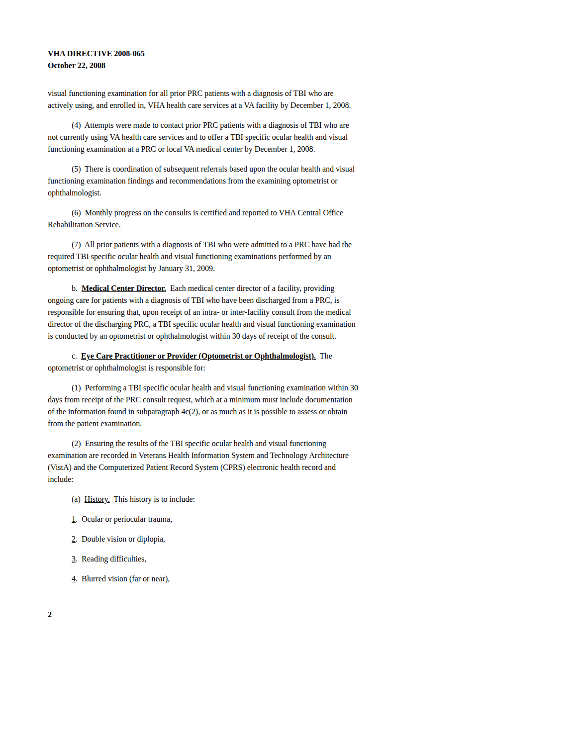VHA DIRECTIVE 2008-065
October 22, 2008
visual functioning examination for all prior PRC patients with a diagnosis of TBI who are actively using, and enrolled in, VHA health care services at a VA facility by December 1, 2008.
(4) Attempts were made to contact prior PRC patients with a diagnosis of TBI who are not currently using VA health care services and to offer a TBI specific ocular health and visual functioning examination at a PRC or local VA medical center by December 1, 2008.
(5) There is coordination of subsequent referrals based upon the ocular health and visual functioning examination findings and recommendations from the examining optometrist or ophthalmologist.
(6) Monthly progress on the consults is certified and reported to VHA Central Office Rehabilitation Service.
(7) All prior patients with a diagnosis of TBI who were admitted to a PRC have had the required TBI specific ocular health and visual functioning examinations performed by an optometrist or ophthalmologist by January 31, 2009.
b. Medical Center Director. Each medical center director of a facility, providing ongoing care for patients with a diagnosis of TBI who have been discharged from a PRC, is responsible for ensuring that, upon receipt of an intra- or inter-facility consult from the medical director of the discharging PRC, a TBI specific ocular health and visual functioning examination is conducted by an optometrist or ophthalmologist within 30 days of receipt of the consult.
c. Eye Care Practitioner or Provider (Optometrist or Ophthalmologist). The optometrist or ophthalmologist is responsible for:
(1) Performing a TBI specific ocular health and visual functioning examination within 30 days from receipt of the PRC consult request, which at a minimum must include documentation of the information found in subparagraph 4c(2), or as much as it is possible to assess or obtain from the patient examination.
(2) Ensuring the results of the TBI specific ocular health and visual functioning examination are recorded in Veterans Health Information System and Technology Architecture (VistA) and the Computerized Patient Record System (CPRS) electronic health record and include:
(a) History. This history is to include:
1. Ocular or periocular trauma,
2. Double vision or diplopia,
3. Reading difficulties,
4. Blurred vision (far or near),
2